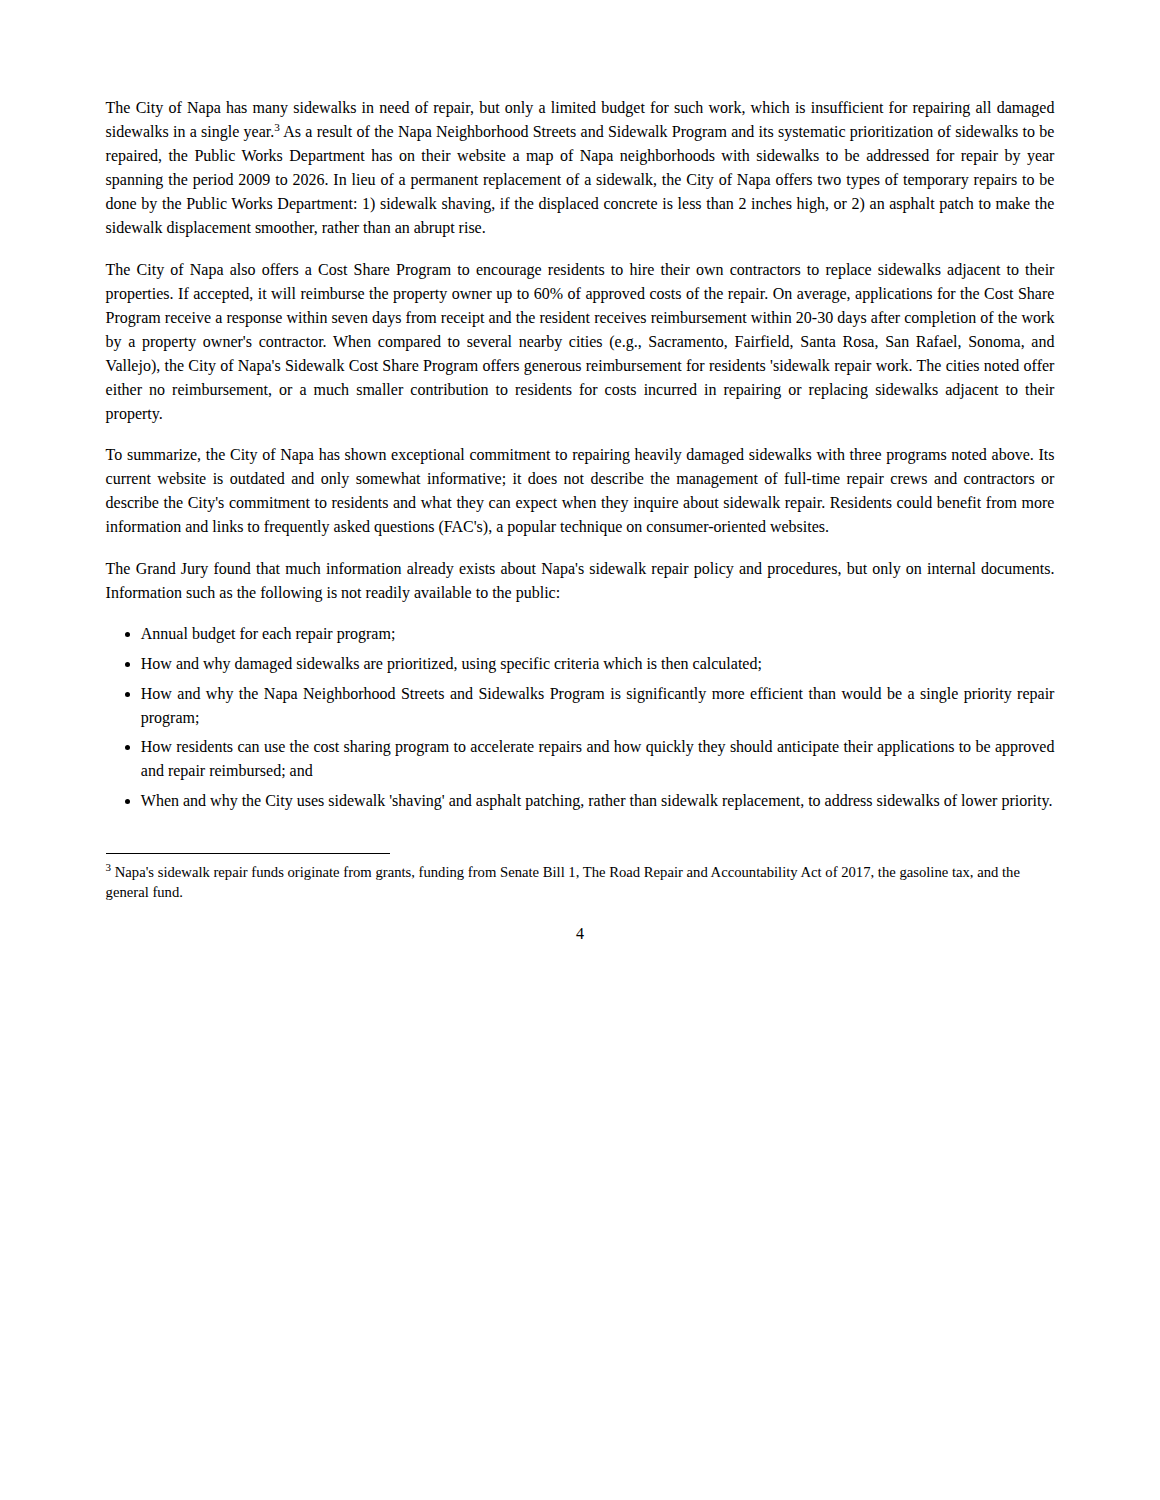The City of Napa has many sidewalks in need of repair, but only a limited budget for such work, which is insufficient for repairing all damaged sidewalks in a single year.3 As a result of the Napa Neighborhood Streets and Sidewalk Program and its systematic prioritization of sidewalks to be repaired, the Public Works Department has on their website a map of Napa neighborhoods with sidewalks to be addressed for repair by year spanning the period 2009 to 2026. In lieu of a permanent replacement of a sidewalk, the City of Napa offers two types of temporary repairs to be done by the Public Works Department: 1) sidewalk shaving, if the displaced concrete is less than 2 inches high, or 2) an asphalt patch to make the sidewalk displacement smoother, rather than an abrupt rise.
The City of Napa also offers a Cost Share Program to encourage residents to hire their own contractors to replace sidewalks adjacent to their properties. If accepted, it will reimburse the property owner up to 60% of approved costs of the repair. On average, applications for the Cost Share Program receive a response within seven days from receipt and the resident receives reimbursement within 20-30 days after completion of the work by a property owner's contractor. When compared to several nearby cities (e.g., Sacramento, Fairfield, Santa Rosa, San Rafael, Sonoma, and Vallejo), the City of Napa's Sidewalk Cost Share Program offers generous reimbursement for residents 'sidewalk repair work. The cities noted offer either no reimbursement, or a much smaller contribution to residents for costs incurred in repairing or replacing sidewalks adjacent to their property.
To summarize, the City of Napa has shown exceptional commitment to repairing heavily damaged sidewalks with three programs noted above. Its current website is outdated and only somewhat informative; it does not describe the management of full-time repair crews and contractors or describe the City's commitment to residents and what they can expect when they inquire about sidewalk repair. Residents could benefit from more information and links to frequently asked questions (FAC's), a popular technique on consumer-oriented websites.
The Grand Jury found that much information already exists about Napa's sidewalk repair policy and procedures, but only on internal documents. Information such as the following is not readily available to the public:
Annual budget for each repair program;
How and why damaged sidewalks are prioritized, using specific criteria which is then calculated;
How and why the Napa Neighborhood Streets and Sidewalks Program is significantly more efficient than would be a single priority repair program;
How residents can use the cost sharing program to accelerate repairs and how quickly they should anticipate their applications to be approved and repair reimbursed; and
When and why the City uses sidewalk 'shaving' and asphalt patching, rather than sidewalk replacement, to address sidewalks of lower priority.
3 Napa's sidewalk repair funds originate from grants, funding from Senate Bill 1, The Road Repair and Accountability Act of 2017, the gasoline tax, and the general fund.
4